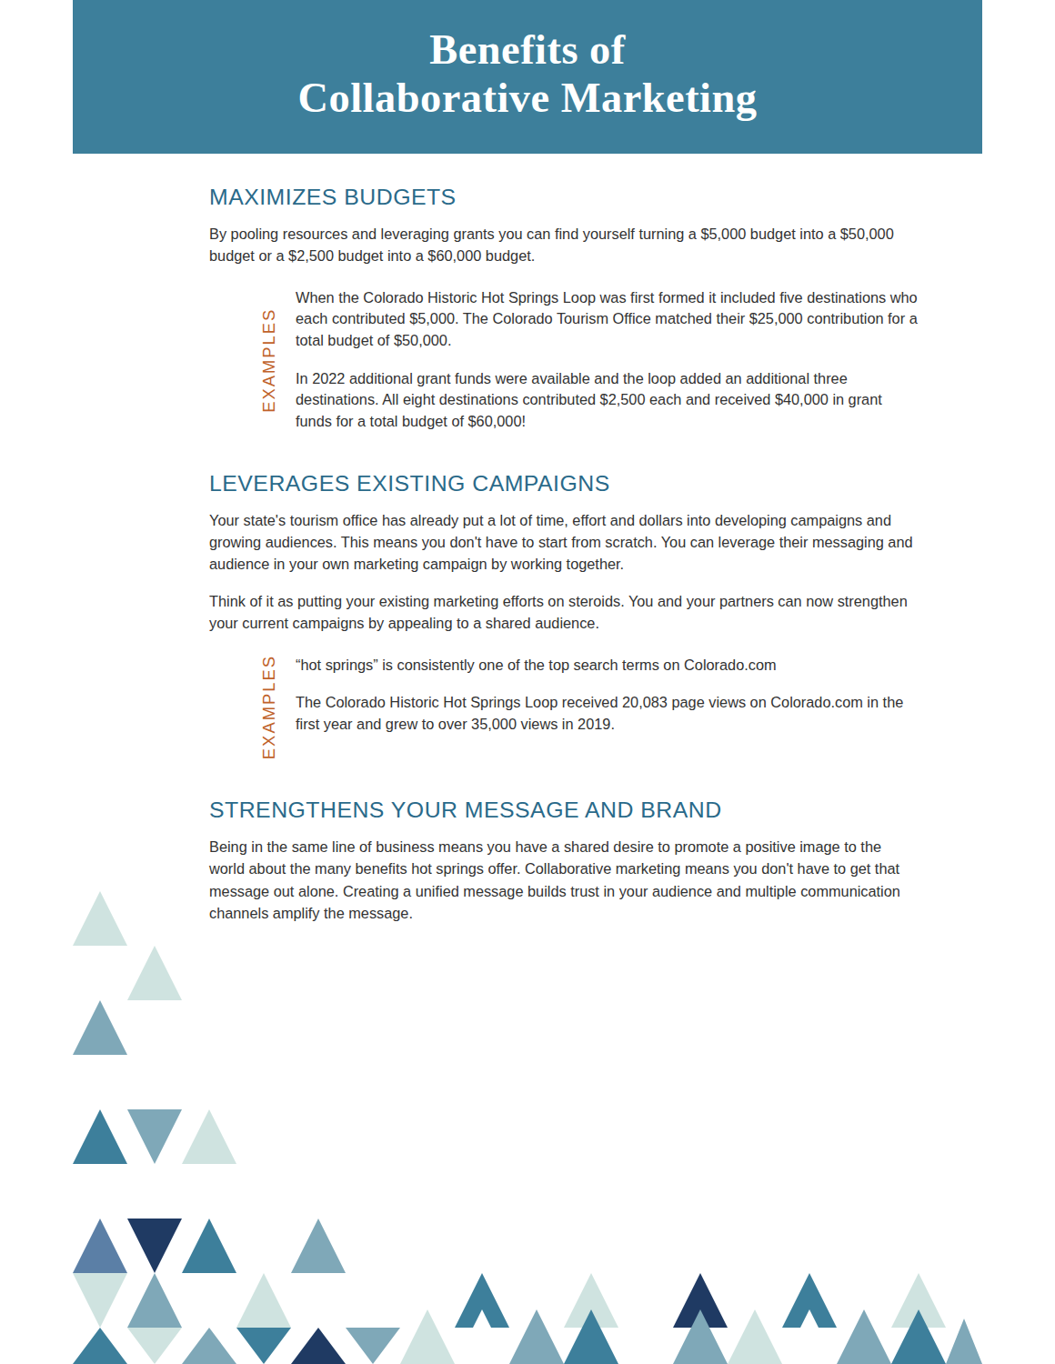Benefits of
Collaborative Marketing
Maximizes Budgets
By pooling resources and leveraging grants you can find yourself turning a $5,000 budget into a $50,000 budget or a $2,500 budget into a $60,000 budget.
Examples
When the Colorado Historic Hot Springs Loop was first formed it included five destinations who each contributed $5,000. The Colorado Tourism Office matched their $25,000 contribution for a total budget of $50,000.
In 2022 additional grant funds were available and the loop added an additional three destinations. All eight destinations contributed $2,500 each and received $40,000 in grant funds for a total budget of $60,000!
Leverages Existing Campaigns
Your state's tourism office has already put a lot of time, effort and dollars into developing campaigns and growing audiences. This means you don't have to start from scratch. You can leverage their messaging and audience in your own marketing campaign by working together.
Think of it as putting your existing marketing efforts on steroids. You and your partners can now strengthen your current campaigns by appealing to a shared audience.
Examples
“hot springs” is consistently one of the top search terms on Colorado.com
The Colorado Historic Hot Springs Loop received 20,083 page views on Colorado.com in the first year and grew to over 35,000 views in 2019.
Strengthens Your Message and Brand
Being in the same line of business means you have a shared desire to promote a positive image to the world about the many benefits hot springs offer. Collaborative marketing means you don't have to get that message out alone. Creating a unified message builds trust in your audience and multiple communication channels amplify the message.